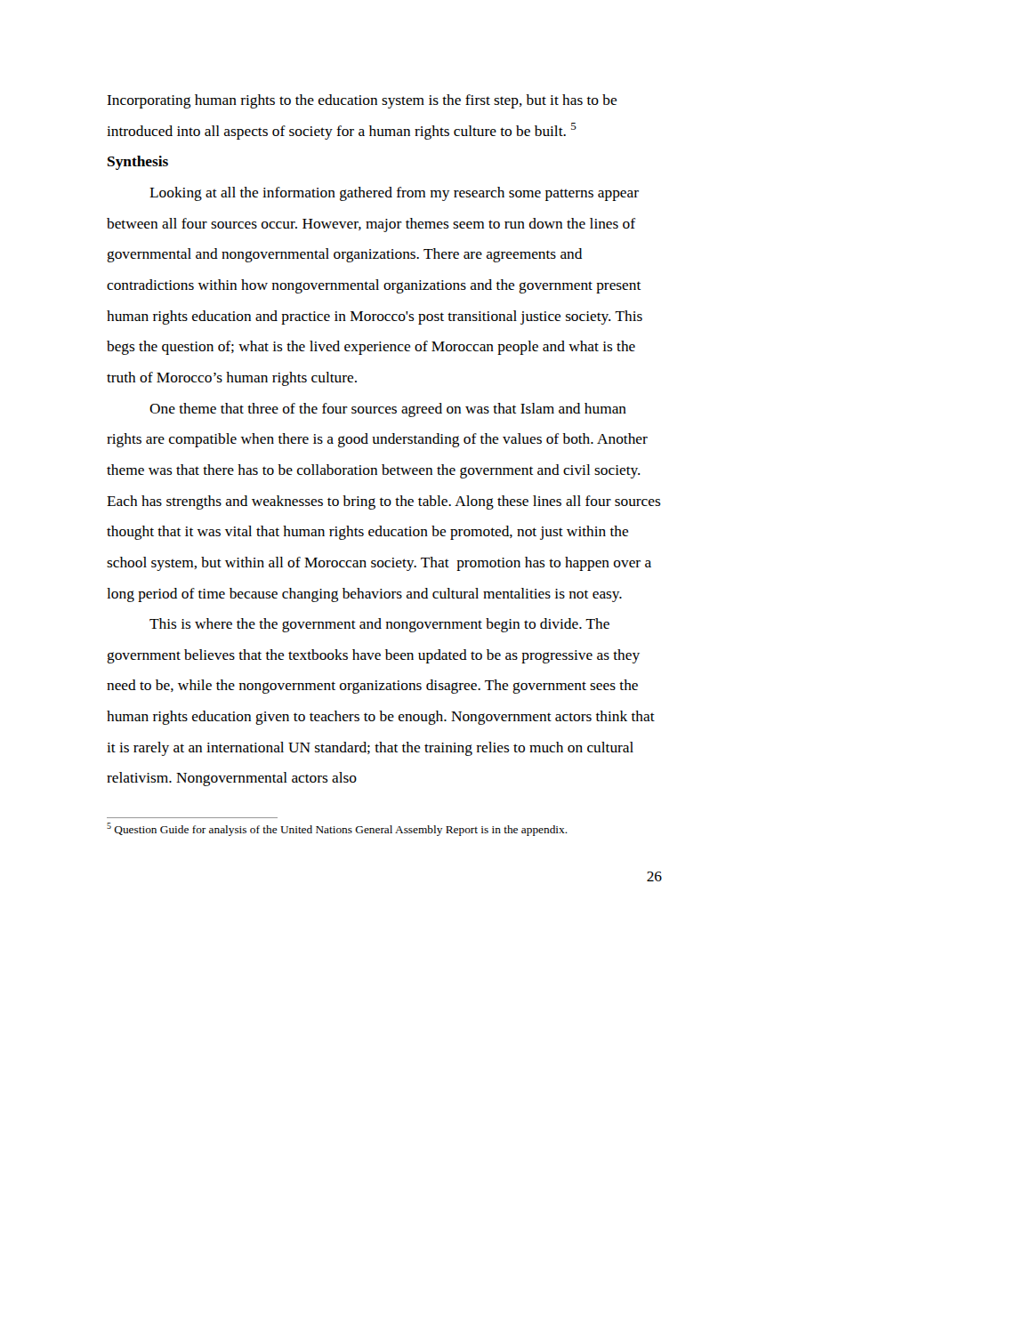Incorporating human rights to the education system is the first step, but it has to be introduced into all aspects of society for a human rights culture to be built. 5
Synthesis
Looking at all the information gathered from my research some patterns appear between all four sources occur. However, major themes seem to run down the lines of governmental and nongovernmental organizations. There are agreements and contradictions within how nongovernmental organizations and the government present human rights education and practice in Morocco's post transitional justice society. This begs the question of; what is the lived experience of Moroccan people and what is the truth of Morocco’s human rights culture.
One theme that three of the four sources agreed on was that Islam and human rights are compatible when there is a good understanding of the values of both. Another theme was that there has to be collaboration between the government and civil society. Each has strengths and weaknesses to bring to the table. Along these lines all four sources thought that it was vital that human rights education be promoted, not just within the school system, but within all of Moroccan society. That promotion has to happen over a long period of time because changing behaviors and cultural mentalities is not easy.
This is where the the government and nongovernment begin to divide. The government believes that the textbooks have been updated to be as progressive as they need to be, while the nongovernment organizations disagree. The government sees the human rights education given to teachers to be enough. Nongovernment actors think that it is rarely at an international UN standard; that the training relies to much on cultural relativism. Nongovernmental actors also
5 Question Guide for analysis of the United Nations General Assembly Report is in the appendix.
26